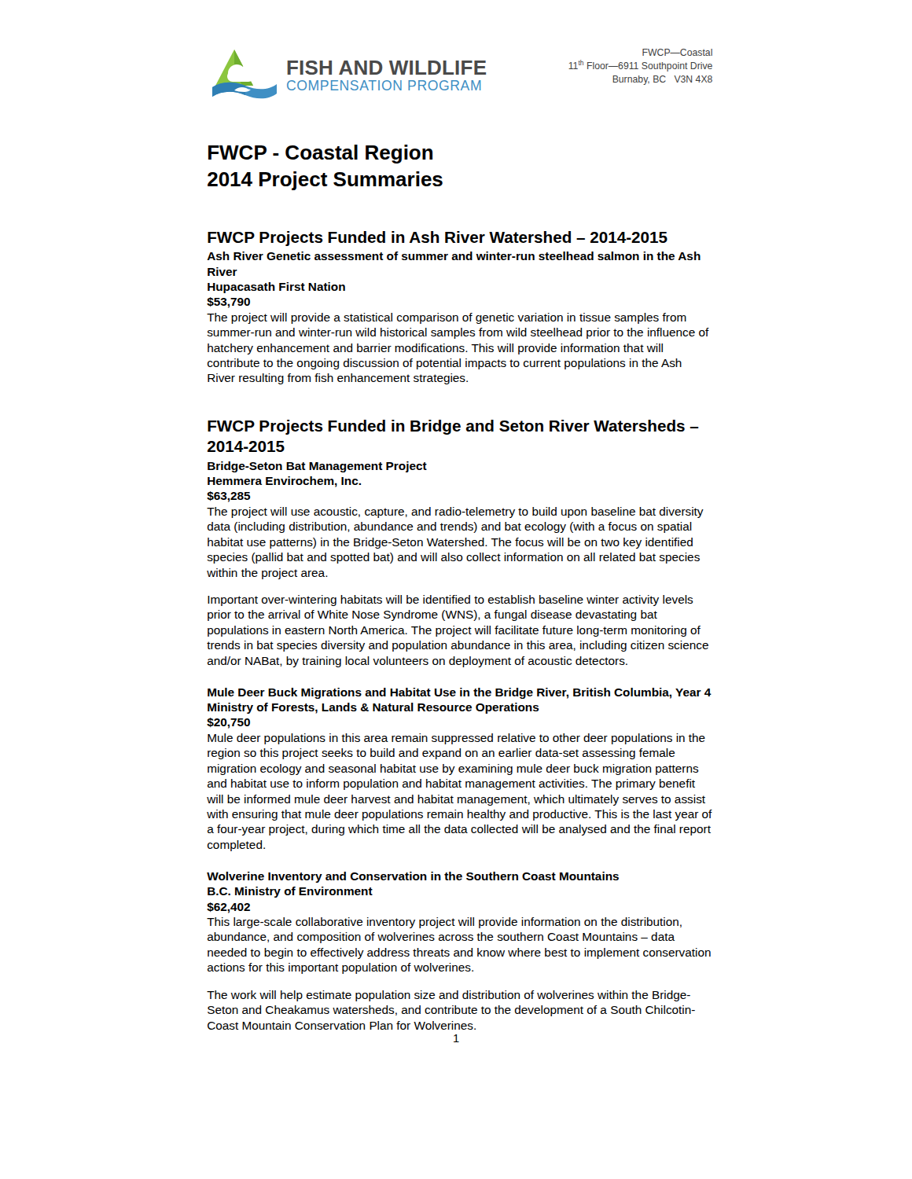FISH AND WILDLIFE COMPENSATION PROGRAM
FWCP—Coastal
11th Floor—6911 Southpoint Drive
Burnaby, BC V3N 4X8
FWCP - Coastal Region
2014 Project Summaries
FWCP Projects Funded in Ash River Watershed – 2014-2015
Ash River Genetic assessment of summer and winter-run steelhead salmon in the Ash River
Hupacasath First Nation
$53,790
The project will provide a statistical comparison of genetic variation in tissue samples from summer-run and winter-run wild historical samples from wild steelhead prior to the influence of hatchery enhancement and barrier modifications. This will provide information that will contribute to the ongoing discussion of potential impacts to current populations in the Ash River resulting from fish enhancement strategies.
FWCP Projects Funded in Bridge and Seton River Watersheds – 2014-2015
Bridge-Seton Bat Management Project
Hemmera Envirochem, Inc.
$63,285
The project will use acoustic, capture, and radio-telemetry to build upon baseline bat diversity data (including distribution, abundance and trends) and bat ecology (with a focus on spatial habitat use patterns) in the Bridge-Seton Watershed. The focus will be on two key identified species (pallid bat and spotted bat) and will also collect information on all related bat species within the project area.
Important over-wintering habitats will be identified to establish baseline winter activity levels prior to the arrival of White Nose Syndrome (WNS), a fungal disease devastating bat populations in eastern North America. The project will facilitate future long-term monitoring of trends in bat species diversity and population abundance in this area, including citizen science and/or NABat, by training local volunteers on deployment of acoustic detectors.
Mule Deer Buck Migrations and Habitat Use in the Bridge River, British Columbia, Year 4
Ministry of Forests, Lands & Natural Resource Operations
$20,750
Mule deer populations in this area remain suppressed relative to other deer populations in the region so this project seeks to build and expand on an earlier data-set assessing female migration ecology and seasonal habitat use by examining mule deer buck migration patterns and habitat use to inform population and habitat management activities. The primary benefit will be informed mule deer harvest and habitat management, which ultimately serves to assist with ensuring that mule deer populations remain healthy and productive. This is the last year of a four-year project, during which time all the data collected will be analysed and the final report completed.
Wolverine Inventory and Conservation in the Southern Coast Mountains
B.C. Ministry of Environment
$62,402
This large-scale collaborative inventory project will provide information on the distribution, abundance, and composition of wolverines across the southern Coast Mountains – data needed to begin to effectively address threats and know where best to implement conservation actions for this important population of wolverines.
The work will help estimate population size and distribution of wolverines within the Bridge-Seton and Cheakamus watersheds, and contribute to the development of a South Chilcotin-Coast Mountain Conservation Plan for Wolverines.
1